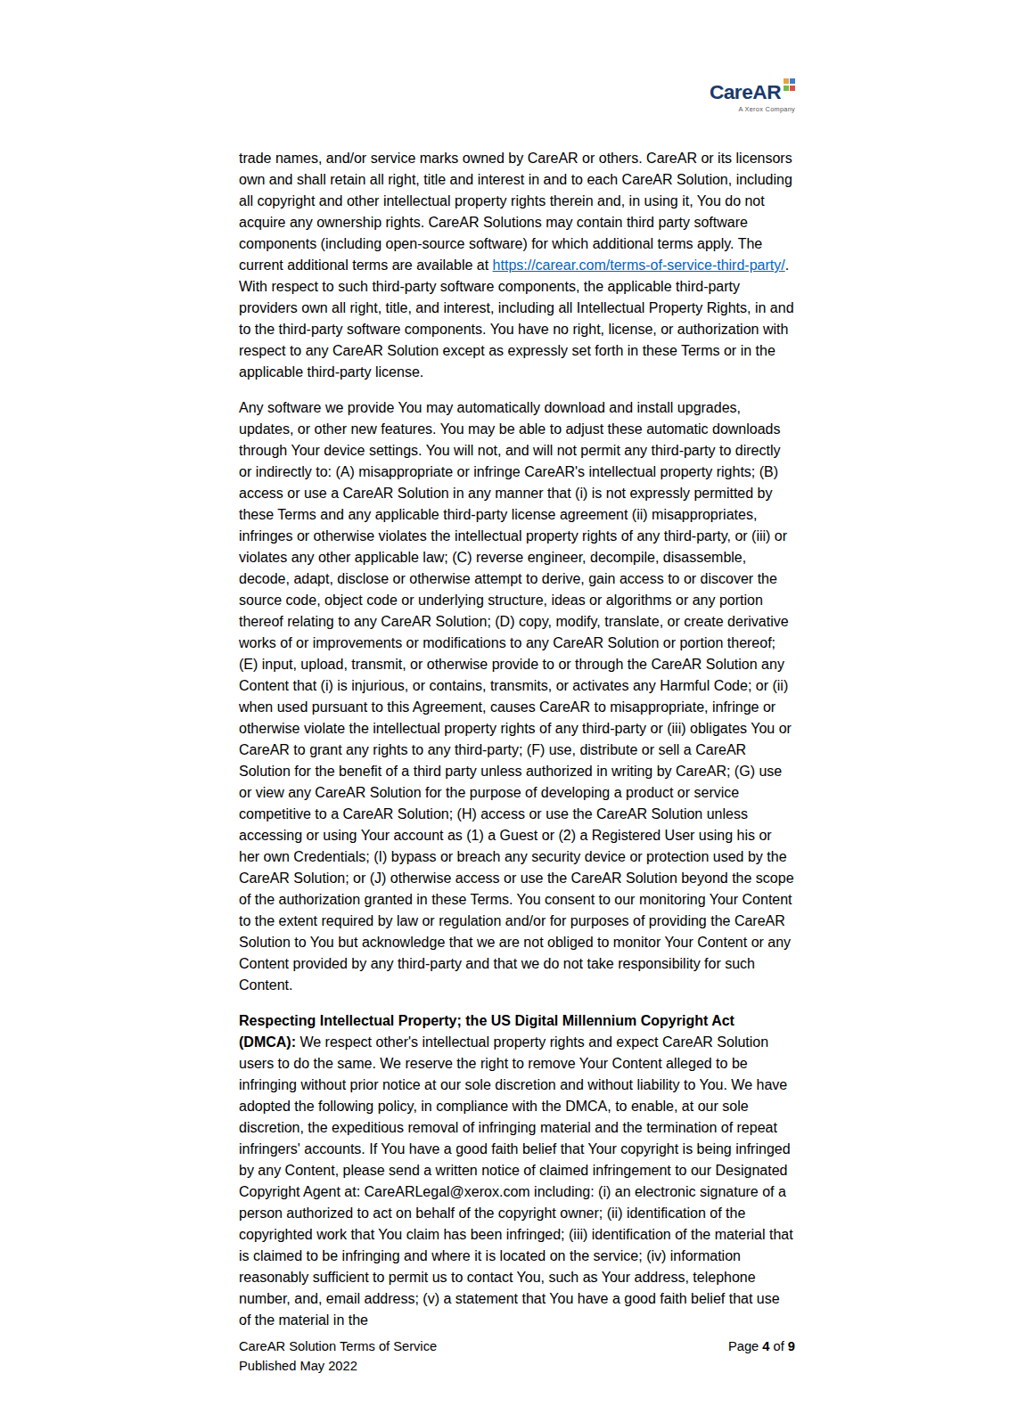Care AR
A Xerox Company
trade names, and/or service marks owned by CareAR or others. CareAR or its licensors own and shall retain all right, title and interest in and to each CareAR Solution, including all copyright and other intellectual property rights therein and, in using it, You do not acquire any ownership rights. CareAR Solutions may contain third party software components (including open-source software) for which additional terms apply. The current additional terms are available at https://carear.com/terms-of-service-third-party/. With respect to such third-party software components, the applicable third-party providers own all right, title, and interest, including all Intellectual Property Rights, in and to the third-party software components. You have no right, license, or authorization with respect to any CareAR Solution except as expressly set forth in these Terms or in the applicable third-party license.
Any software we provide You may automatically download and install upgrades, updates, or other new features. You may be able to adjust these automatic downloads through Your device settings. You will not, and will not permit any third-party to directly or indirectly to: (A) misappropriate or infringe CareAR's intellectual property rights; (B) access or use a CareAR Solution in any manner that (i) is not expressly permitted by these Terms and any applicable third-party license agreement (ii) misappropriates, infringes or otherwise violates the intellectual property rights of any third-party, or (iii) or violates any other applicable law; (C) reverse engineer, decompile, disassemble, decode, adapt, disclose or otherwise attempt to derive, gain access to or discover the source code, object code or underlying structure, ideas or algorithms or any portion thereof relating to any CareAR Solution; (D) copy, modify, translate, or create derivative works of or improvements or modifications to any CareAR Solution or portion thereof; (E) input, upload, transmit, or otherwise provide to or through the CareAR Solution any Content that (i) is injurious, or contains, transmits, or activates any Harmful Code; or (ii) when used pursuant to this Agreement, causes CareAR to misappropriate, infringe or otherwise violate the intellectual property rights of any third-party or (iii) obligates You or CareAR to grant any rights to any third-party; (F) use, distribute or sell a CareAR Solution for the benefit of a third party unless authorized in writing by CareAR; (G) use or view any CareAR Solution for the purpose of developing a product or service competitive to a CareAR Solution; (H) access or use the CareAR Solution unless accessing or using Your account as (1) a Guest or (2) a Registered User using his or her own Credentials; (I) bypass or breach any security device or protection used by the CareAR Solution; or (J) otherwise access or use the CareAR Solution beyond the scope of the authorization granted in these Terms. You consent to our monitoring Your Content to the extent required by law or regulation and/or for purposes of providing the CareAR Solution to You but acknowledge that we are not obliged to monitor Your Content or any Content provided by any third-party and that we do not take responsibility for such Content.
Respecting Intellectual Property; the US Digital Millennium Copyright Act (DMCA): We respect other's intellectual property rights and expect CareAR Solution users to do the same. We reserve the right to remove Your Content alleged to be infringing without prior notice at our sole discretion and without liability to You. We have adopted the following policy, in compliance with the DMCA, to enable, at our sole discretion, the expeditious removal of infringing material and the termination of repeat infringers' accounts. If You have a good faith belief that Your copyright is being infringed by any Content, please send a written notice of claimed infringement to our Designated Copyright Agent at: CareARLegal@xerox.com including: (i) an electronic signature of a person authorized to act on behalf of the copyright owner; (ii) identification of the copyrighted work that You claim has been infringed; (iii) identification of the material that is claimed to be infringing and where it is located on the service; (iv) information reasonably sufficient to permit us to contact You, such as Your address, telephone number, and, email address; (v) a statement that You have a good faith belief that use of the material in the
CareAR Solution Terms of Service
Published May 2022
Page 4 of 9